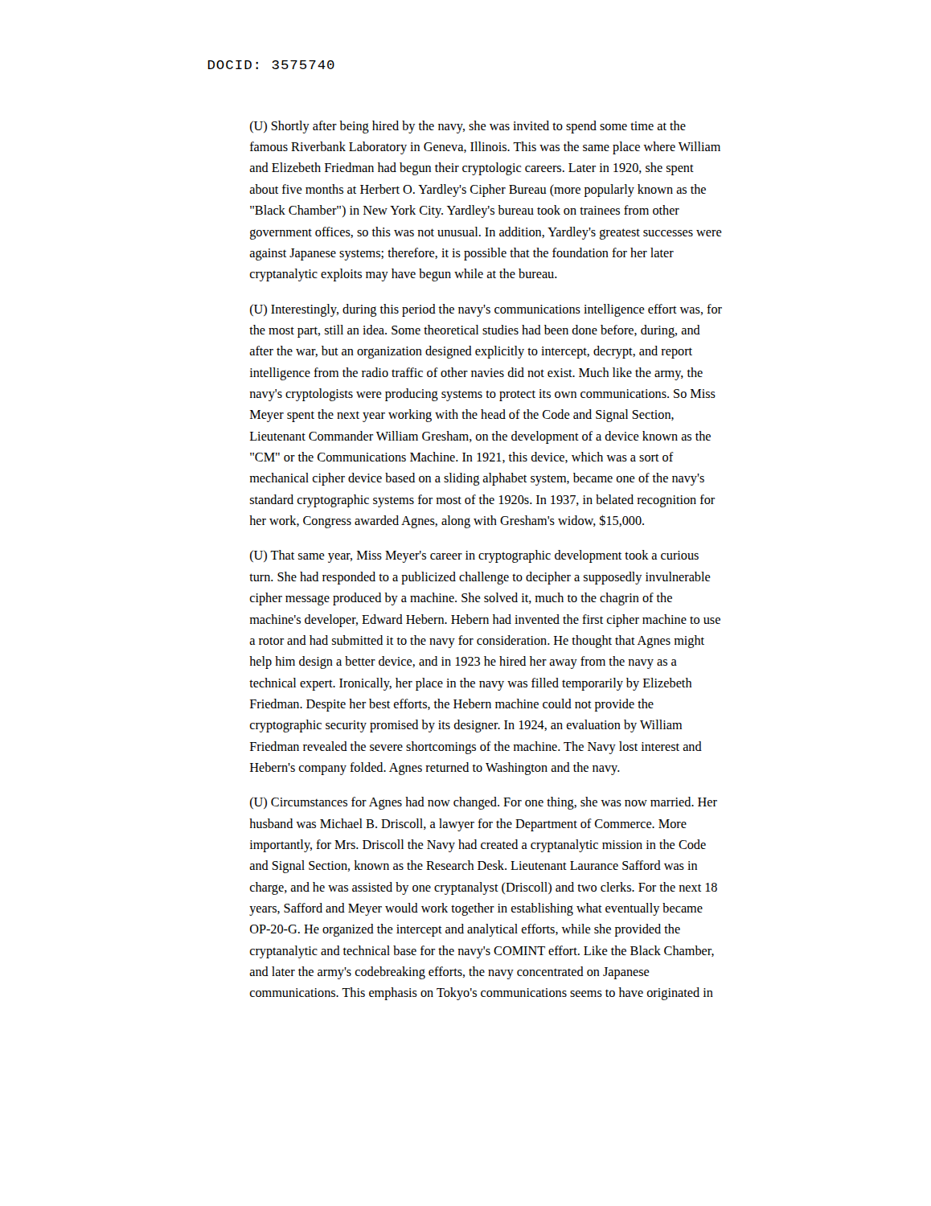DOCID: 3575740
(U) Shortly after being hired by the navy, she was invited to spend some time at the famous Riverbank Laboratory in Geneva, Illinois. This was the same place where William and Elizebeth Friedman had begun their cryptologic careers. Later in 1920, she spent about five months at Herbert O. Yardley's Cipher Bureau (more popularly known as the "Black Chamber") in New York City. Yardley's bureau took on trainees from other government offices, so this was not unusual. In addition, Yardley's greatest successes were against Japanese systems; therefore, it is possible that the foundation for her later cryptanalytic exploits may have begun while at the bureau.
(U) Interestingly, during this period the navy's communications intelligence effort was, for the most part, still an idea. Some theoretical studies had been done before, during, and after the war, but an organization designed explicitly to intercept, decrypt, and report intelligence from the radio traffic of other navies did not exist. Much like the army, the navy's cryptologists were producing systems to protect its own communications. So Miss Meyer spent the next year working with the head of the Code and Signal Section, Lieutenant Commander William Gresham, on the development of a device known as the "CM" or the Communications Machine. In 1921, this device, which was a sort of mechanical cipher device based on a sliding alphabet system, became one of the navy's standard cryptographic systems for most of the 1920s. In 1937, in belated recognition for her work, Congress awarded Agnes, along with Gresham's widow, $15,000.
(U) That same year, Miss Meyer's career in cryptographic development took a curious turn. She had responded to a publicized challenge to decipher a supposedly invulnerable cipher message produced by a machine. She solved it, much to the chagrin of the machine's developer, Edward Hebern. Hebern had invented the first cipher machine to use a rotor and had submitted it to the navy for consideration. He thought that Agnes might help him design a better device, and in 1923 he hired her away from the navy as a technical expert. Ironically, her place in the navy was filled temporarily by Elizebeth Friedman. Despite her best efforts, the Hebern machine could not provide the cryptographic security promised by its designer. In 1924, an evaluation by William Friedman revealed the severe shortcomings of the machine. The Navy lost interest and Hebern's company folded. Agnes returned to Washington and the navy.
(U) Circumstances for Agnes had now changed. For one thing, she was now married. Her husband was Michael B. Driscoll, a lawyer for the Department of Commerce. More importantly, for Mrs. Driscoll the Navy had created a cryptanalytic mission in the Code and Signal Section, known as the Research Desk. Lieutenant Laurance Safford was in charge, and he was assisted by one cryptanalyst (Driscoll) and two clerks. For the next 18 years, Safford and Meyer would work together in establishing what eventually became OP-20-G. He organized the intercept and analytical efforts, while she provided the cryptanalytic and technical base for the navy's COMINT effort. Like the Black Chamber, and later the army's codebreaking efforts, the navy concentrated on Japanese communications. This emphasis on Tokyo's communications seems to have originated in